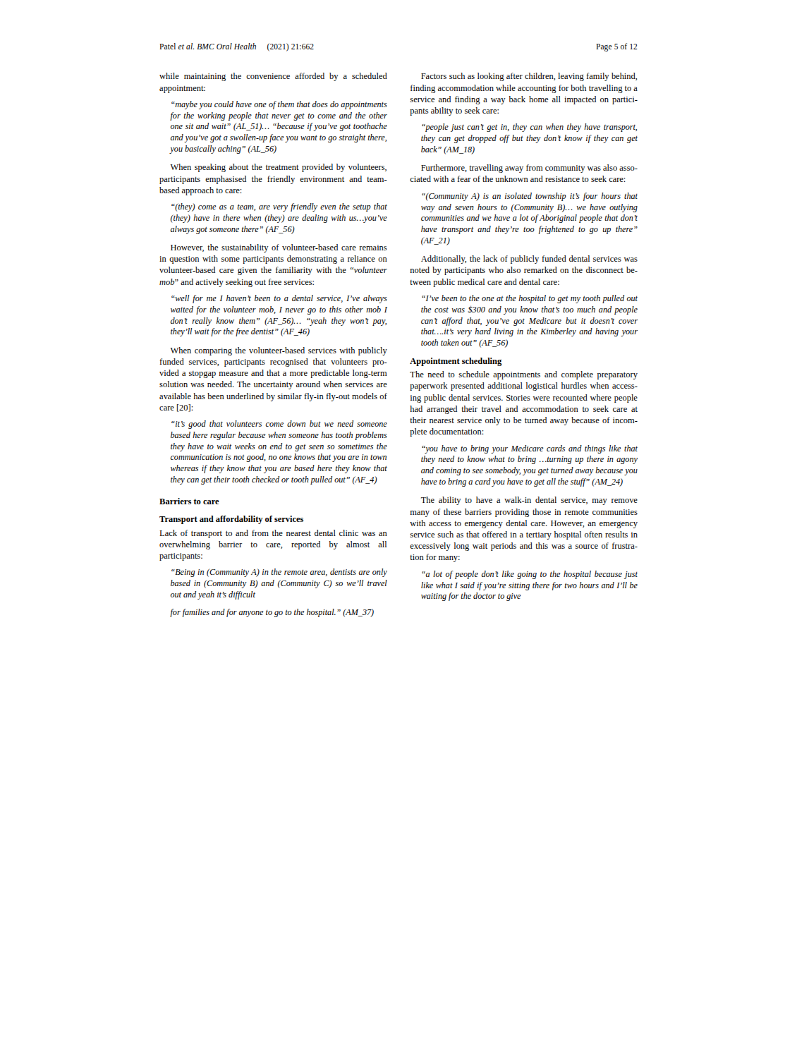Patel et al. BMC Oral Health (2021) 21:662
Page 5 of 12
while maintaining the convenience afforded by a scheduled appointment:
“maybe you could have one of them that does do appointments for the working people that never get to come and the other one sit and wait” (AL_51)… “because if you’ve got toothache and you’ve got a swollen-up face you want to go straight there, you basically aching” (AL_56)
When speaking about the treatment provided by volunteers, participants emphasised the friendly environment and team-based approach to care:
“(they) come as a team, are very friendly even the setup that (they) have in there when (they) are dealing with us…you’ve always got someone there” (AF_56)
However, the sustainability of volunteer-based care remains in question with some participants demonstrating a reliance on volunteer-based care given the familiarity with the “volunteer mob” and actively seeking out free services:
“well for me I haven’t been to a dental service, I’ve always waited for the volunteer mob, I never go to this other mob I don’t really know them” (AF_56)… “yeah they won’t pay, they’ll wait for the free dentist” (AF_46)
When comparing the volunteer-based services with publicly funded services, participants recognised that volunteers provided a stopgap measure and that a more predictable long-term solution was needed. The uncertainty around when services are available has been underlined by similar fly-in fly-out models of care [20]:
“it’s good that volunteers come down but we need someone based here regular because when someone has tooth problems they have to wait weeks on end to get seen so sometimes the communication is not good, no one knows that you are in town whereas if they know that you are based here they know that they can get their tooth checked or tooth pulled out” (AF_4)
Barriers to care
Transport and affordability of services
Lack of transport to and from the nearest dental clinic was an overwhelming barrier to care, reported by almost all participants:
“Being in (Community A) in the remote area, dentists are only based in (Community B) and (Community C) so we’ll travel out and yeah it’s difficult
for families and for anyone to go to the hospital.” (AM_37)
Factors such as looking after children, leaving family behind, finding accommodation while accounting for both travelling to a service and finding a way back home all impacted on participants ability to seek care:
“people just can’t get in, they can when they have transport, they can get dropped off but they don’t know if they can get back” (AM_18)
Furthermore, travelling away from community was also associated with a fear of the unknown and resistance to seek care:
“(Community A) is an isolated township it’s four hours that way and seven hours to (Community B)… we have outlying communities and we have a lot of Aboriginal people that don’t have transport and they’re too frightened to go up there” (AF_21)
Additionally, the lack of publicly funded dental services was noted by participants who also remarked on the disconnect between public medical care and dental care:
“I’ve been to the one at the hospital to get my tooth pulled out the cost was $300 and you know that’s too much and people can’t afford that, you’ve got Medicare but it doesn’t cover that….it’s very hard living in the Kimberley and having your tooth taken out” (AF_56)
Appointment scheduling
The need to schedule appointments and complete preparatory paperwork presented additional logistical hurdles when accessing public dental services. Stories were recounted where people had arranged their travel and accommodation to seek care at their nearest service only to be turned away because of incomplete documentation:
“you have to bring your Medicare cards and things like that they need to know what to bring …turning up there in agony and coming to see somebody, you get turned away because you have to bring a card you have to get all the stuff” (AM_24)
The ability to have a walk-in dental service, may remove many of these barriers providing those in remote communities with access to emergency dental care. However, an emergency service such as that offered in a tertiary hospital often results in excessively long wait periods and this was a source of frustration for many:
“a lot of people don’t like going to the hospital because just like what I said if you’re sitting there for two hours and I’ll be waiting for the doctor to give